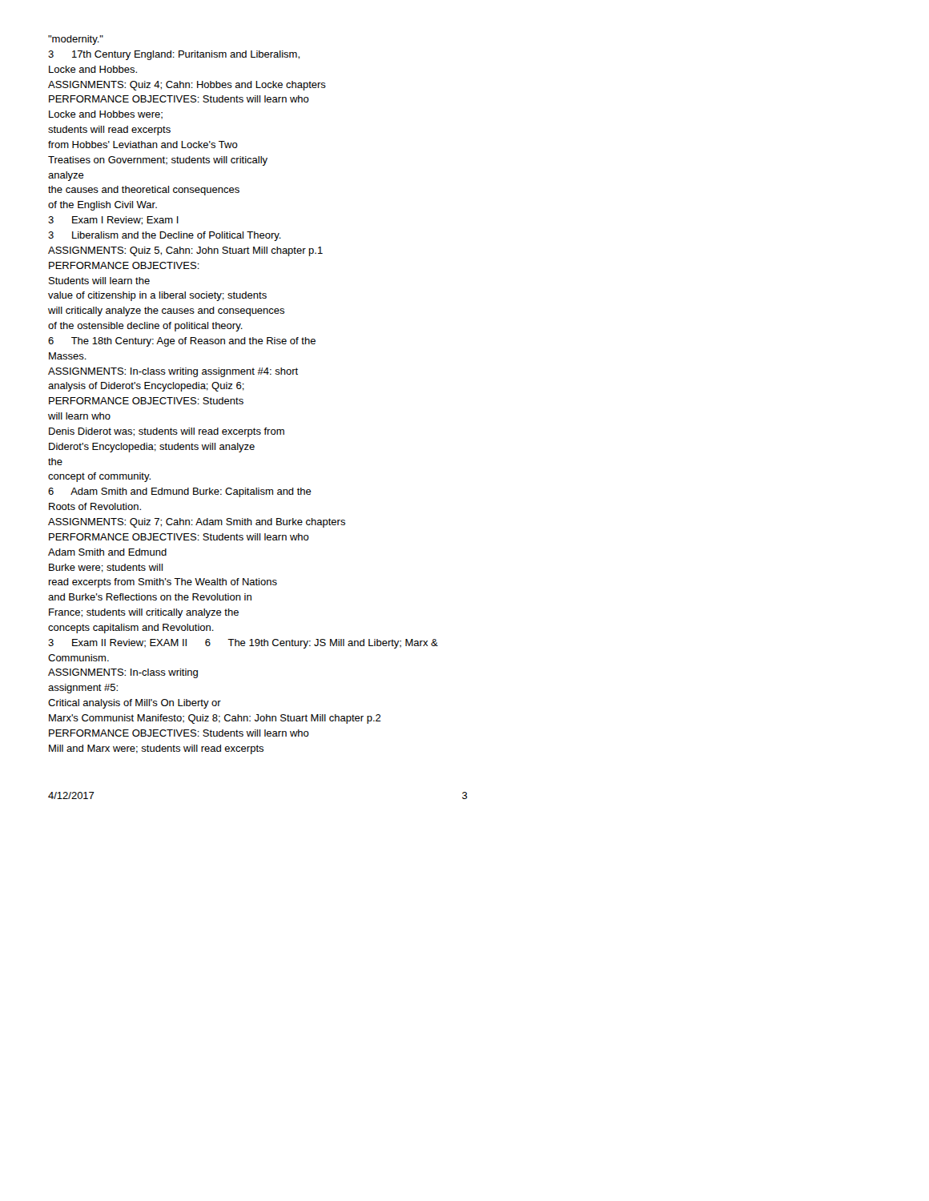"modernity."
3 17th Century England: Puritanism and Liberalism,
Locke and Hobbes.
ASSIGNMENTS: Quiz 4; Cahn: Hobbes and Locke chapters
PERFORMANCE OBJECTIVES: Students will learn who
Locke and Hobbes were;
students will read excerpts
from Hobbes' Leviathan and Locke's Two
Treatises on Government; students will critically
analyze
the causes and theoretical consequences
of the English Civil War.
3 Exam I Review; Exam I
3 Liberalism and the Decline of Political Theory.
ASSIGNMENTS: Quiz 5, Cahn: John Stuart Mill chapter p.1
PERFORMANCE OBJECTIVES:
Students will learn the
value of citizenship in a liberal society; students
will critically analyze the causes and consequences
of the ostensible decline of political theory.
6 The 18th Century: Age of Reason and the Rise of the
Masses.
ASSIGNMENTS: In-class writing assignment #4: short
analysis of Diderot's Encyclopedia; Quiz 6;
PERFORMANCE OBJECTIVES: Students
will learn who
Denis Diderot was; students will read excerpts from
Diderot's Encyclopedia; students will analyze
the
concept of community.
6 Adam Smith and Edmund Burke: Capitalism and the
Roots of Revolution.
ASSIGNMENTS: Quiz 7; Cahn: Adam Smith and Burke chapters
PERFORMANCE OBJECTIVES: Students will learn who
Adam Smith and Edmund
Burke were; students will
read excerpts from Smith's The Wealth of Nations
and Burke's Reflections on the Revolution in
France; students will critically analyze the
concepts capitalism and Revolution.
3 Exam II Review; EXAM II 6 The 19th Century: JS Mill and Liberty; Marx &
Communism.
ASSIGNMENTS: In-class writing
assignment #5:
Critical analysis of Mill's On Liberty or
Marx's Communist Manifesto; Quiz 8; Cahn: John Stuart Mill chapter p.2
PERFORMANCE OBJECTIVES: Students will learn who
Mill and Marx were; students will read excerpts
4/12/2017
3